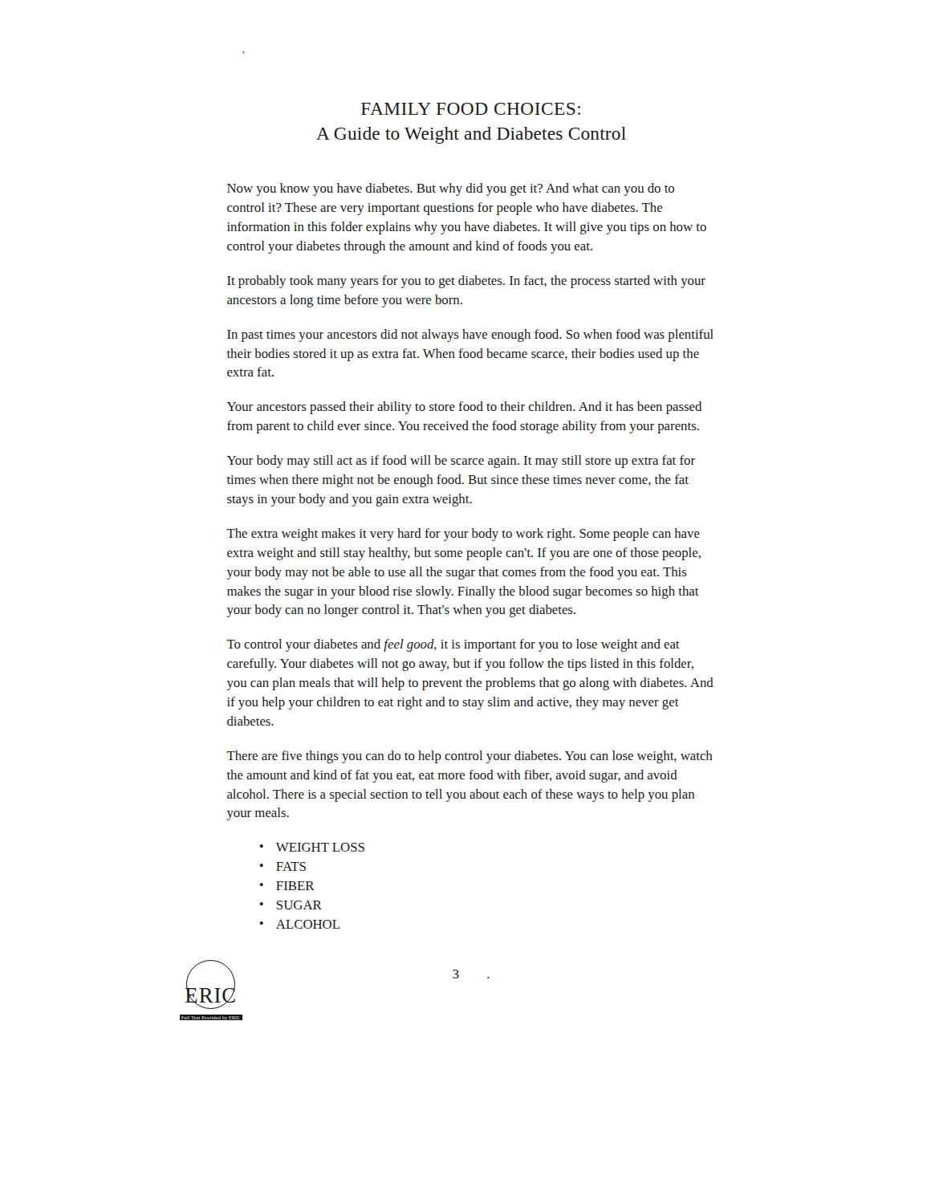,
FAMILY FOOD CHOICES: A Guide to Weight and Diabetes Control
Now you know you have diabetes. But why did you get it? And what can you do to control it? These are very important questions for people who have diabetes. The information in this folder explains why you have diabetes. It will give you tips on how to control your diabetes through the amount and kind of foods you eat.
It probably took many years for you to get diabetes. In fact, the process started with your ancestors a long time before you were born.
In past times your ancestors did not always have enough food. So when food was plentiful their bodies stored it up as extra fat. When food became scarce, their bodies used up the extra fat.
Your ancestors passed their ability to store food to their children. And it has been passed from parent to child ever since. You received the food storage ability from your parents.
Your body may still act as if food will be scarce again. It may still store up extra fat for times when there might not be enough food. But since these times never come, the fat stays in your body and you gain extra weight.
The extra weight makes it very hard for your body to work right. Some people can have extra weight and still stay healthy, but some people can't. If you are one of those people, your body may not be able to use all the sugar that comes from the food you eat. This makes the sugar in your blood rise slowly. Finally the blood sugar becomes so high that your body can no longer control it. That's when you get diabetes.
To control your diabetes and feel good, it is important for you to lose weight and eat carefully. Your diabetes will not go away, but if you follow the tips listed in this folder, you can plan meals that will help to prevent the problems that go along with diabetes. And if you help your children to eat right and to stay slim and active, they may never get diabetes.
There are five things you can do to help control your diabetes. You can lose weight, watch the amount and kind of fat you eat, eat more food with fiber, avoid sugar, and avoid alcohol. There is a special section to tell you about each of these ways to help you plan your meals.
WEIGHT LOSS
FATS
FIBER
SUGAR
ALCOHOL
3.
ERIC
Full Text Provided by ERIC